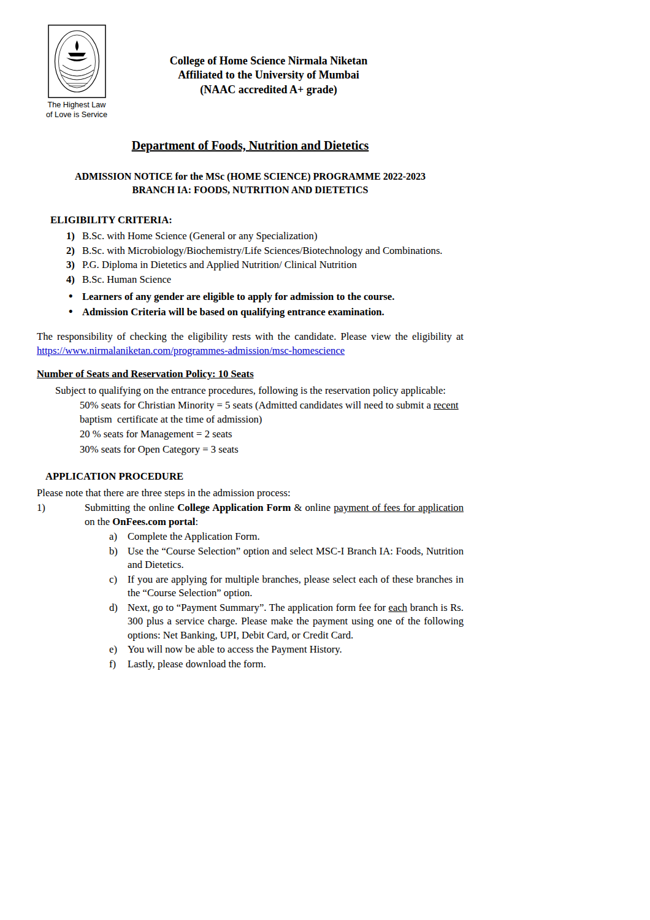The Highest Law
of Love is Service
College of Home Science Nirmala Niketan
Affiliated to the University of Mumbai
(NAAC accredited A+ grade)
Department of Foods, Nutrition and Dietetics
ADMISSION NOTICE for the MSc (HOME SCIENCE) PROGRAMME 2022-2023
BRANCH IA: FOODS, NUTRITION AND DIETETICS
ELIGIBILITY CRITERIA:
1) B.Sc. with Home Science (General or any Specialization)
2) B.Sc. with Microbiology/Biochemistry/Life Sciences/Biotechnology and Combinations.
3) P.G. Diploma in Dietetics and Applied Nutrition/ Clinical Nutrition
4) B.Sc. Human Science
Learners of any gender are eligible to apply for admission to the course.
Admission Criteria will be based on qualifying entrance examination.
The responsibility of checking the eligibility rests with the candidate. Please view the eligibility at https://www.nirmalaniketan.com/programmes-admission/msc-homescience
Number of Seats and Reservation Policy: 10 Seats
Subject to qualifying on the entrance procedures, following is the reservation policy applicable:
50% seats for Christian Minority = 5 seats (Admitted candidates will need to submit a recent baptism certificate at the time of admission)
20 % seats for Management = 2 seats
30% seats for Open Category = 3 seats
APPLICATION PROCEDURE
Please note that there are three steps in the admission process:
1) Submitting the online College Application Form & online payment of fees for application on the OnFees.com portal:
a) Complete the Application Form.
b) Use the “Course Selection” option and select MSC-I Branch IA: Foods, Nutrition and Dietetics.
c) If you are applying for multiple branches, please select each of these branches in the “Course Selection” option.
d) Next, go to “Payment Summary”. The application form fee for each branch is Rs. 300 plus a service charge. Please make the payment using one of the following options: Net Banking, UPI, Debit Card, or Credit Card.
e) You will now be able to access the Payment History.
f) Lastly, please download the form.